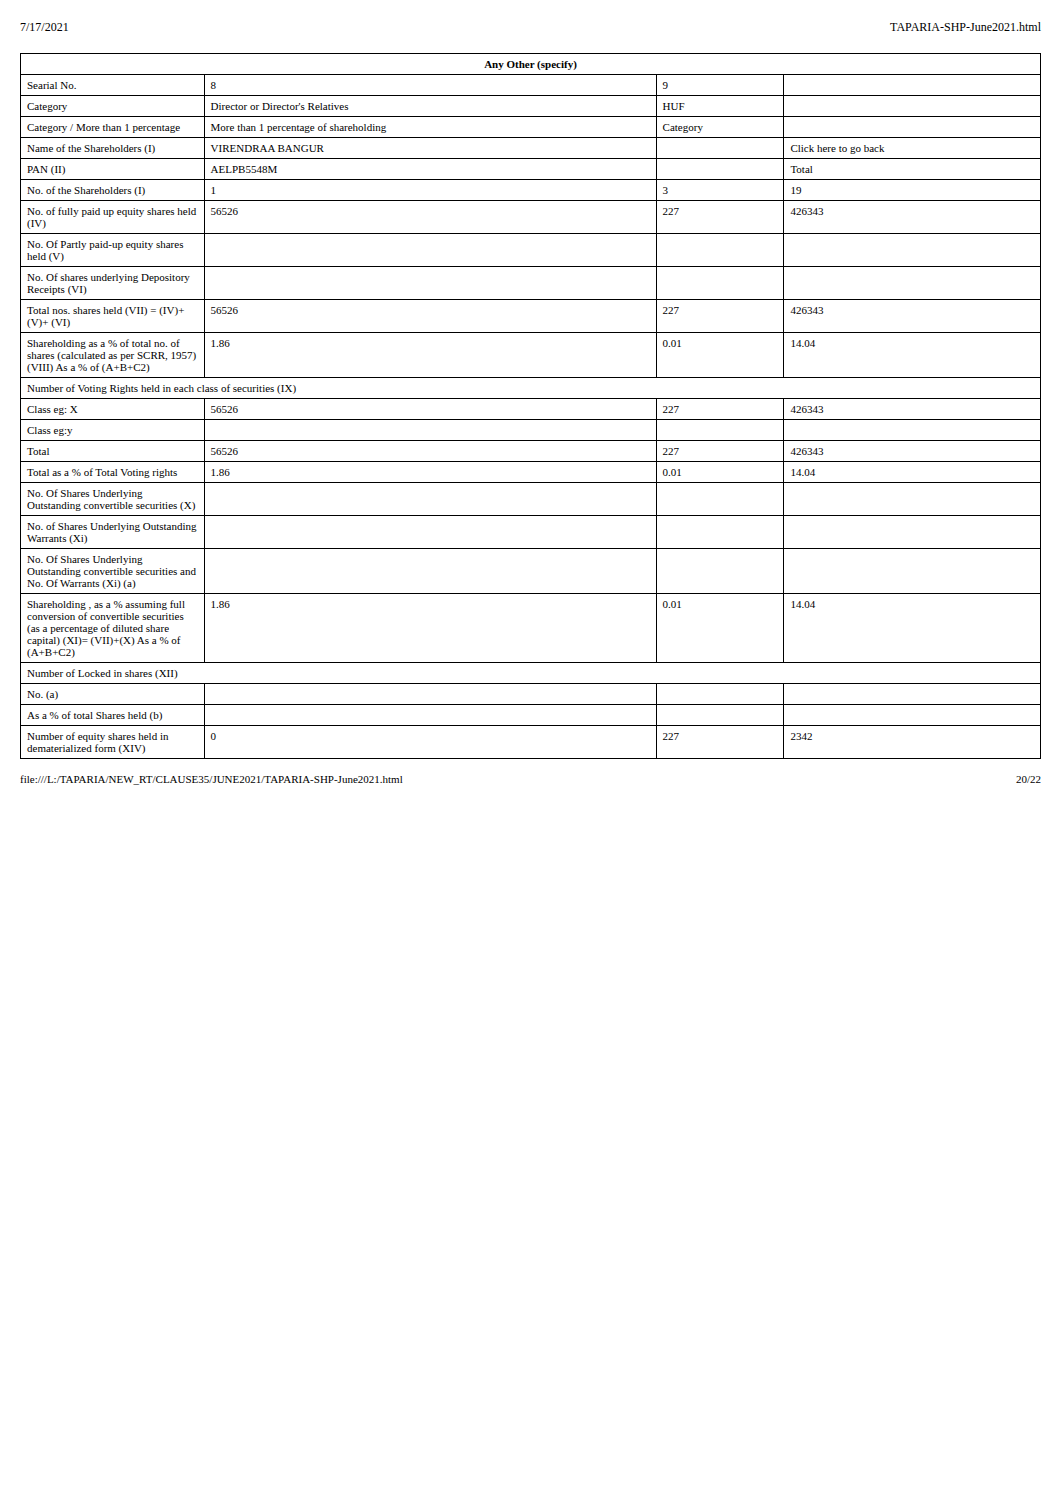7/17/2021 TAPARIA-SHP-June2021.html
| Any Other (specify) |
| Searial No. | 8 | 9 | |
| Category | Director or Director's Relatives | HUF | |
| Category / More than 1 percentage | More than 1 percentage of shareholding | Category | |
| Name of the Shareholders (I) | VIRENDRAA BANGUR | | Click here to go back |
| PAN (II) | AELPB5548M | | Total |
| No. of the Shareholders (I) | 1 | 3 | 19 |
| No. of fully paid up equity shares held (IV) | 56526 | 227 | 426343 |
| No. Of Partly paid-up equity shares held (V) | | | |
| No. Of shares underlying Depository Receipts (VI) | | | |
| Total nos. shares held (VII) = (IV)+(V)+ (VI) | 56526 | 227 | 426343 |
| Shareholding as a % of total no. of shares (calculated as per SCRR, 1957) (VIII) As a % of (A+B+C2) | 1.86 | 0.01 | 14.04 |
| Number of Voting Rights held in each class of securities (IX) |
| Class eg: X | 56526 | 227 | 426343 |
| Class eg:y | | | |
| Total | 56526 | 227 | 426343 |
| Total as a % of Total Voting rights | 1.86 | 0.01 | 14.04 |
| No. Of Shares Underlying Outstanding convertible securities (X) | | | |
| No. of Shares Underlying Outstanding Warrants (Xi) | | | |
| No. Of Shares Underlying Outstanding convertible securities and No. Of Warrants (Xi) (a) | | | |
| Shareholding , as a % assuming full conversion of convertible securities (as a percentage of diluted share capital) (XI)= (VII)+(X) As a % of (A+B+C2) | 1.86 | 0.01 | 14.04 |
| Number of Locked in shares (XII) |
| No. (a) | | | |
| As a % of total Shares held (b) | | | |
| Number of equity shares held in dematerialized form (XIV) | 0 | 227 | 2342 |
file:///L:/TAPARIA/NEW_RT/CLAUSE35/JUNE2021/TAPARIA-SHP-June2021.html 20/22